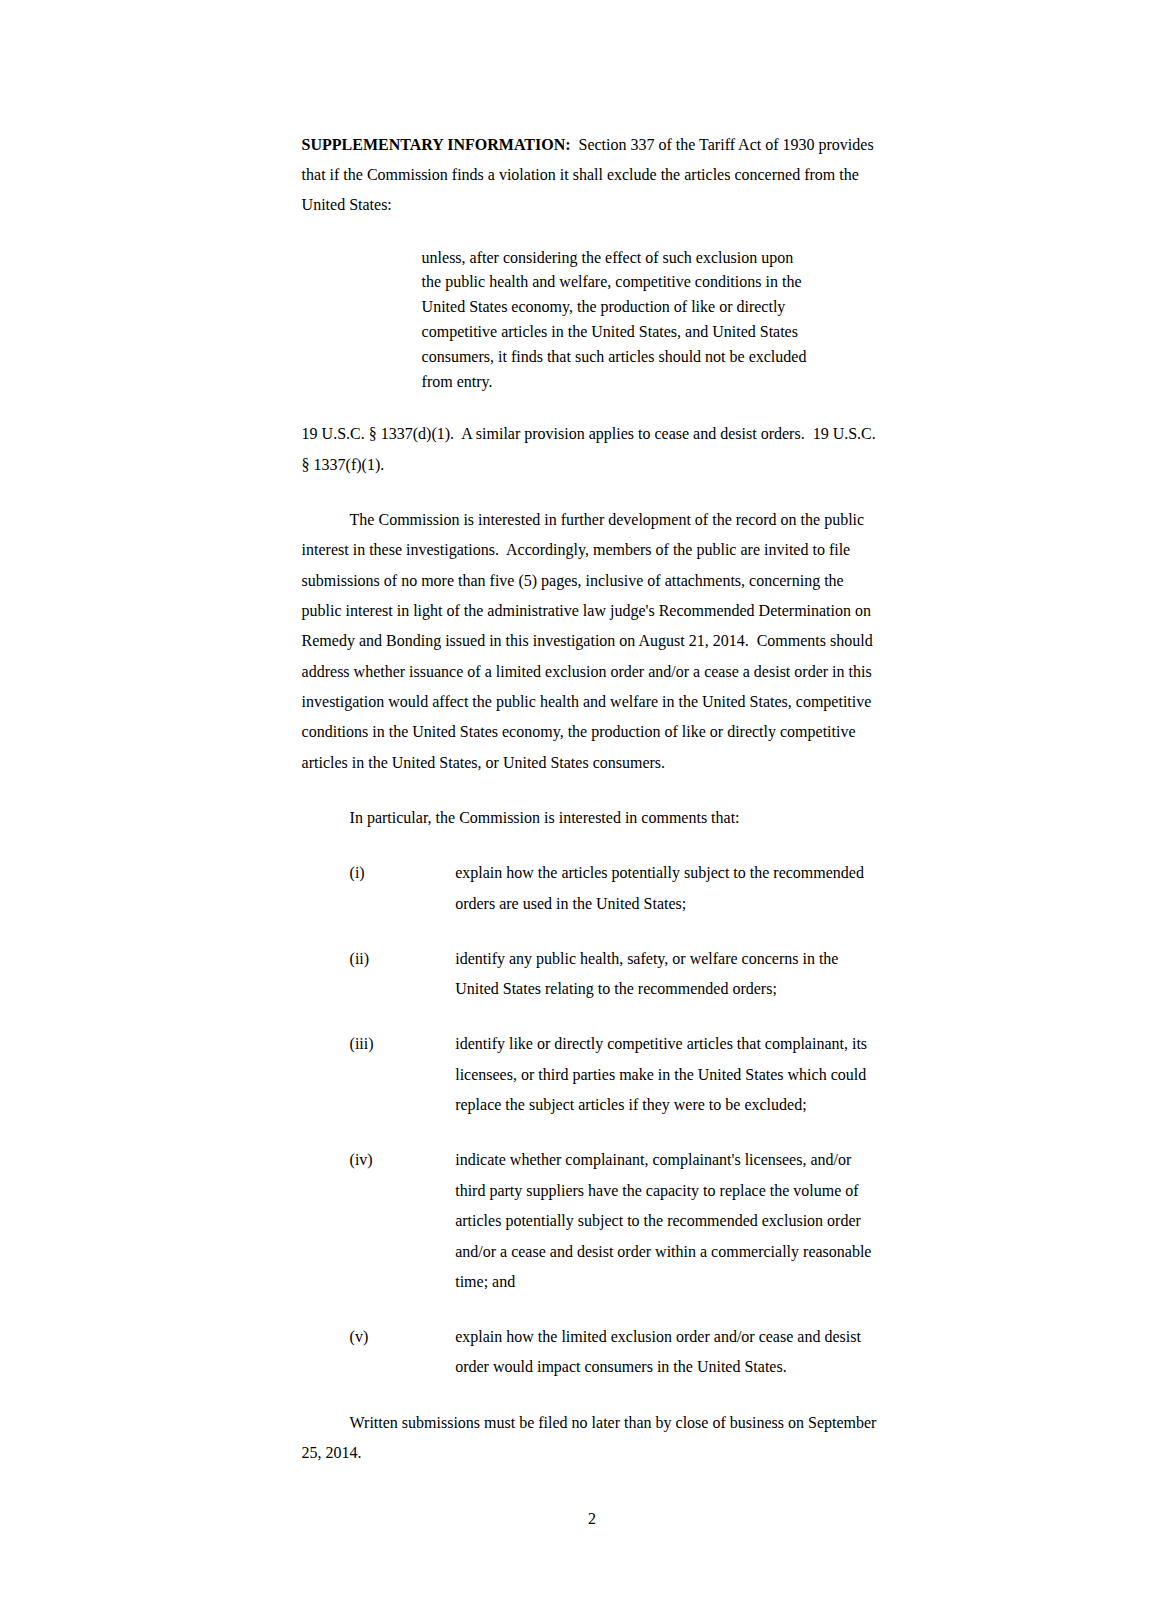SUPPLEMENTARY INFORMATION: Section 337 of the Tariff Act of 1930 provides that if the Commission finds a violation it shall exclude the articles concerned from the United States:
unless, after considering the effect of such exclusion upon the public health and welfare, competitive conditions in the United States economy, the production of like or directly competitive articles in the United States, and United States consumers, it finds that such articles should not be excluded from entry.
19 U.S.C. § 1337(d)(1). A similar provision applies to cease and desist orders. 19 U.S.C. § 1337(f)(1).
The Commission is interested in further development of the record on the public interest in these investigations. Accordingly, members of the public are invited to file submissions of no more than five (5) pages, inclusive of attachments, concerning the public interest in light of the administrative law judge's Recommended Determination on Remedy and Bonding issued in this investigation on August 21, 2014. Comments should address whether issuance of a limited exclusion order and/or a cease a desist order in this investigation would affect the public health and welfare in the United States, competitive conditions in the United States economy, the production of like or directly competitive articles in the United States, or United States consumers.
In particular, the Commission is interested in comments that:
(i) explain how the articles potentially subject to the recommended orders are used in the United States;
(ii) identify any public health, safety, or welfare concerns in the United States relating to the recommended orders;
(iii) identify like or directly competitive articles that complainant, its licensees, or third parties make in the United States which could replace the subject articles if they were to be excluded;
(iv) indicate whether complainant, complainant's licensees, and/or third party suppliers have the capacity to replace the volume of articles potentially subject to the recommended exclusion order and/or a cease and desist order within a commercially reasonable time; and
(v) explain how the limited exclusion order and/or cease and desist order would impact consumers in the United States.
Written submissions must be filed no later than by close of business on September 25, 2014.
2